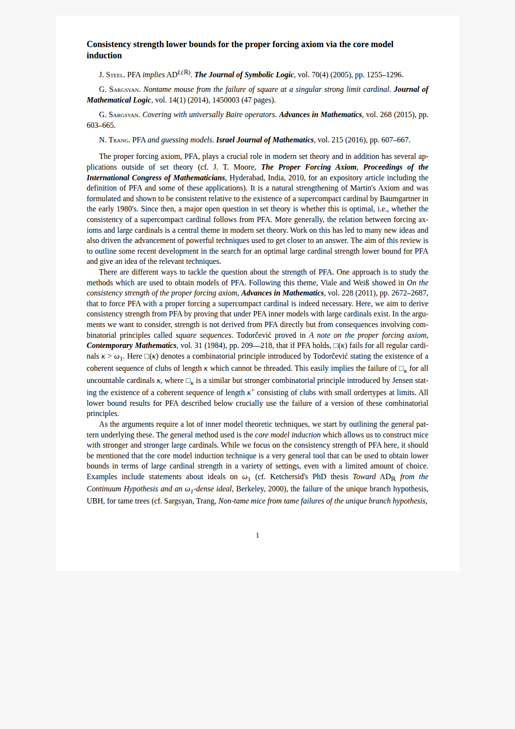Consistency strength lower bounds for the proper forcing axiom via the core model induction
J. Steel. PFA implies ADL(ℝ). The Journal of Symbolic Logic, vol. 70(4) (2005), pp. 1255–1296.
G. Sargsyan. Nontame mouse from the failure of square at a singular strong limit cardinal. Journal of Mathematical Logic, vol. 14(1) (2014), 1450003 (47 pages).
G. Sargsyan. Covering with universally Baire operators. Advances in Mathematics, vol. 268 (2015), pp. 603–665.
N. Trang. PFA and guessing models. Israel Journal of Mathematics, vol. 215 (2016), pp. 607–667.
The proper forcing axiom, PFA, plays a crucial role in modern set theory and in addition has several applications outside of set theory (cf. J. T. Moore, The Proper Forcing Axiom, Proceedings of the International Congress of Mathematicians, Hyderabad, India, 2010, for an expository article including the definition of PFA and some of these applications). It is a natural strengthening of Martin's Axiom and was formulated and shown to be consistent relative to the existence of a supercompact cardinal by Baumgartner in the early 1980's. Since then, a major open question in set theory is whether this is optimal, i.e., whether the consistency of a supercompact cardinal follows from PFA. More generally, the relation between forcing axioms and large cardinals is a central theme in modern set theory. Work on this has led to many new ideas and also driven the advancement of powerful techniques used to get closer to an answer. The aim of this review is to outline some recent development in the search for an optimal large cardinal strength lower bound for PFA and give an idea of the relevant techniques.
There are different ways to tackle the question about the strength of PFA. One approach is to study the methods which are used to obtain models of PFA. Following this theme, Viale and Weiß showed in On the consistency strength of the proper forcing axiom, Advances in Mathematics, vol. 228 (2011), pp. 2672–2687, that to force PFA with a proper forcing a supercompact cardinal is indeed necessary. Here, we aim to derive consistency strength from PFA by proving that under PFA inner models with large cardinals exist. In the arguments we want to consider, strength is not derived from PFA directly but from consequences involving combinatorial principles called square sequences. Todorčević proved in A note on the proper forcing axiom, Contemporary Mathematics, vol. 31 (1984), pp. 209—218, that if PFA holds, □(κ) fails for all regular cardinals κ > ω1. Here □(κ) denotes a combinatorial principle introduced by Todorčević stating the existence of a coherent sequence of clubs of length κ which cannot be threaded. This easily implies the failure of □κ for all uncountable cardinals κ, where □κ is a similar but stronger combinatorial principle introduced by Jensen stating the existence of a coherent sequence of length κ+ consisting of clubs with small ordertypes at limits. All lower bound results for PFA described below crucially use the failure of a version of these combinatorial principles.
As the arguments require a lot of inner model theoretic techniques, we start by outlining the general pattern underlying these. The general method used is the core model induction which allows us to construct mice with stronger and stronger large cardinals. While we focus on the consistency strength of PFA here, it should be mentioned that the core model induction technique is a very general tool that can be used to obtain lower bounds in terms of large cardinal strength in a variety of settings, even with a limited amount of choice. Examples include statements about ideals on ω1 (cf. Ketchersid's PhD thesis Toward ADℝ from the Continuum Hypothesis and an ω1-dense ideal, Berkeley, 2000), the failure of the unique branch hypothesis, UBH, for tame trees (cf. Sargsyan, Trang, Non-tame mice from tame failures of the unique branch hypothesis,
1